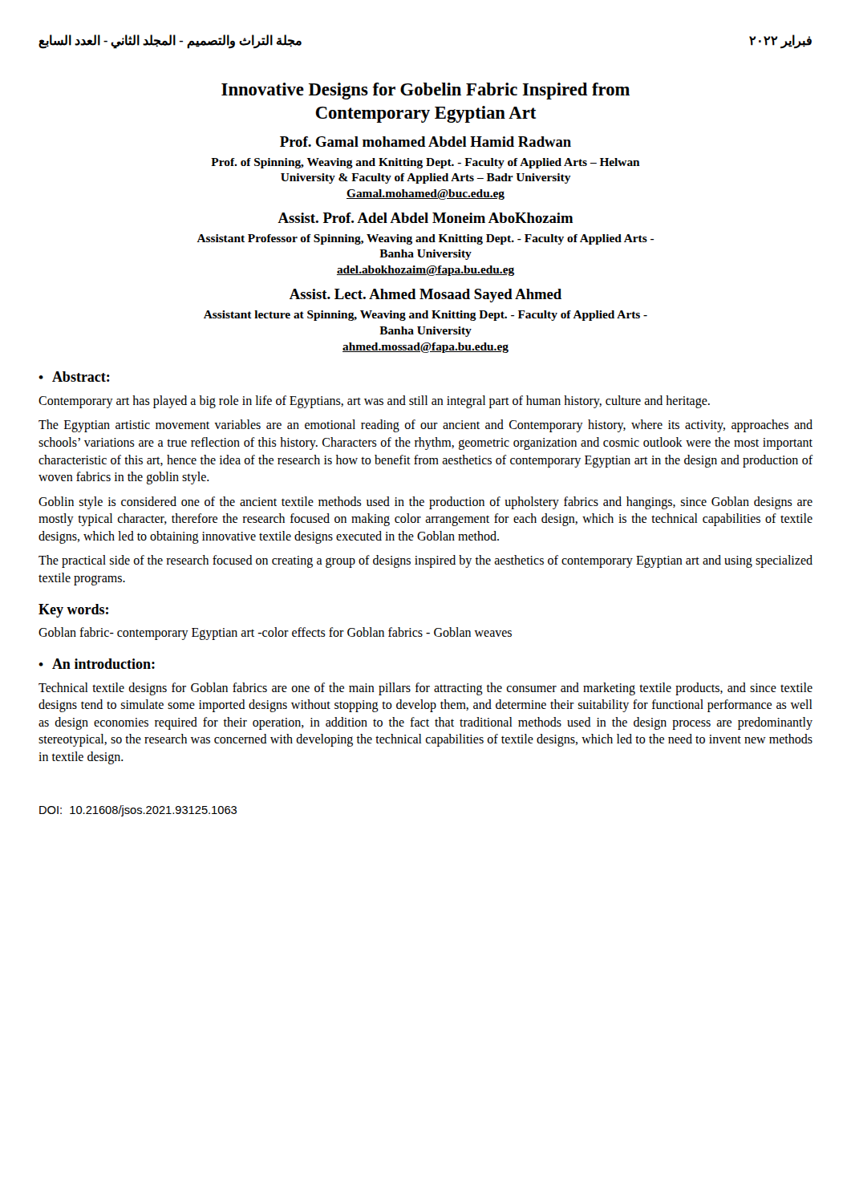فبراير ٢٠٢٢
مجلة التراث والتصميم - المجلد الثاني - العدد السابع
Innovative Designs for Gobelin Fabric Inspired from
Contemporary Egyptian Art
Prof. Gamal mohamed Abdel Hamid Radwan
Prof. of Spinning, Weaving and Knitting Dept. - Faculty of Applied Arts – Helwan
University & Faculty of Applied Arts – Badr University
Gamal.mohamed@buc.edu.eg
Assist. Prof. Adel Abdel Moneim AboKhozaim
Assistant Professor of Spinning, Weaving and Knitting Dept. - Faculty of Applied Arts -
Banha University
adel.abokhozaim@fapa.bu.edu.eg
Assist. Lect. Ahmed Mosaad Sayed Ahmed
Assistant lecture at Spinning, Weaving and Knitting Dept. - Faculty of Applied Arts -
Banha University
ahmed.mossad@fapa.bu.edu.eg
•Abstract:
Contemporary art has played a big role in life of Egyptians, art was and still an integral part of human history, culture and heritage.
The Egyptian artistic movement variables are an emotional reading of our ancient and Contemporary history, where its activity, approaches and schools’ variations are a true reflection of this history. Characters of the rhythm, geometric organization and cosmic outlook were the most important characteristic of this art, hence the idea of the research is how to benefit from aesthetics of contemporary Egyptian art in the design and production of woven fabrics in the goblin style.
Goblin style is considered one of the ancient textile methods used in the production of upholstery fabrics and hangings, since Goblan designs are mostly typical character, therefore the research focused on making color arrangement for each design, which is the technical capabilities of textile designs, which led to obtaining innovative textile designs executed in the Goblan method.
The practical side of the research focused on creating a group of designs inspired by the aesthetics of contemporary Egyptian art and using specialized textile programs.
Key words:
Goblan fabric- contemporary Egyptian art -color effects for Goblan fabrics - Goblan weaves
•An introduction:
Technical textile designs for Goblan fabrics are one of the main pillars for attracting the consumer and marketing textile products, and since textile designs tend to simulate some imported designs without stopping to develop them, and determine their suitability for functional performance as well as design economies required for their operation, in addition to the fact that traditional methods used in the design process are predominantly stereotypical, so the research was concerned with developing the technical capabilities of textile designs, which led to the need to invent new methods in textile design.
DOI: 10.21608/jsos.2021.93125.1063